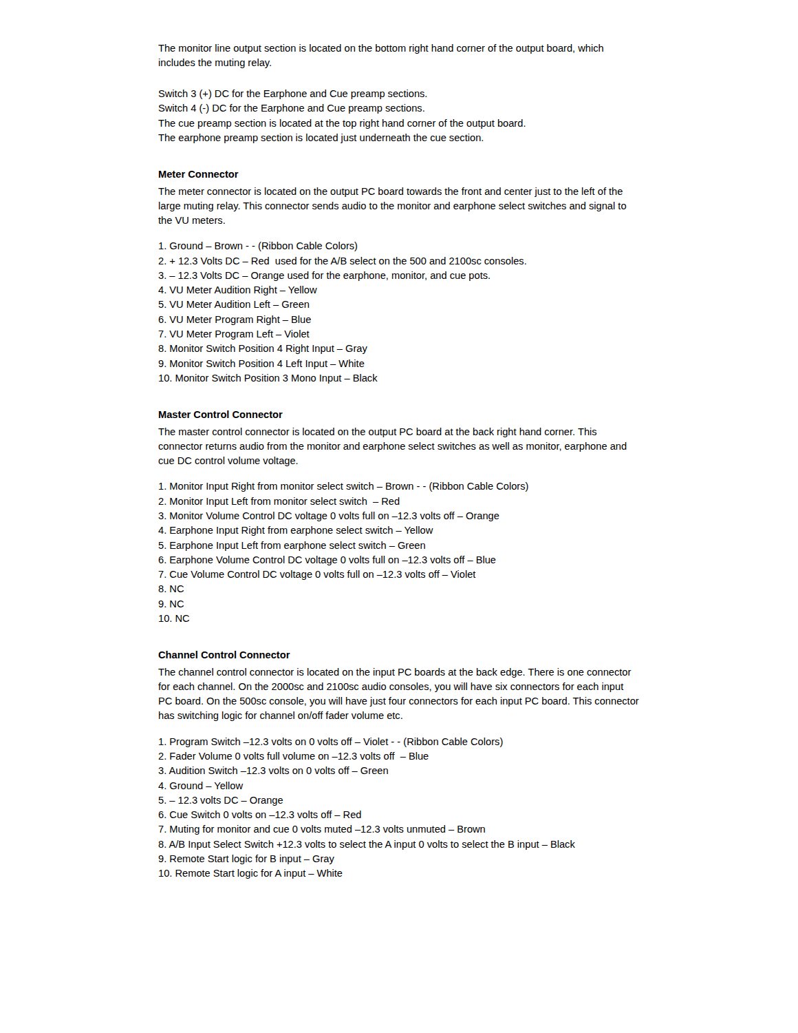The monitor line output section is located on the bottom right hand corner of the output board, which includes the muting relay.
Switch 3 (+) DC for the Earphone and Cue preamp sections.
Switch 4 (-) DC for the Earphone and Cue preamp sections.
The cue preamp section is located at the top right hand corner of the output board.
The earphone preamp section is located just underneath the cue section.
Meter Connector
The meter connector is located on the output PC board towards the front and center just to the left of the large muting relay. This connector sends audio to the monitor and earphone select switches and signal to the VU meters.
1. Ground – Brown - - (Ribbon Cable Colors)
2. + 12.3 Volts DC – Red used for the A/B select on the 500 and 2100sc consoles.
3. – 12.3 Volts DC – Orange used for the earphone, monitor, and cue pots.
4. VU Meter Audition Right – Yellow
5. VU Meter Audition Left – Green
6. VU Meter Program Right – Blue
7. VU Meter Program Left – Violet
8. Monitor Switch Position 4 Right Input – Gray
9. Monitor Switch Position 4 Left Input – White
10. Monitor Switch Position 3 Mono Input – Black
Master Control Connector
The master control connector is located on the output PC board at the back right hand corner. This connector returns audio from the monitor and earphone select switches as well as monitor, earphone and cue DC control volume voltage.
1. Monitor Input Right from monitor select switch – Brown - - (Ribbon Cable Colors)
2. Monitor Input Left from monitor select switch – Red
3. Monitor Volume Control DC voltage 0 volts full on –12.3 volts off – Orange
4. Earphone Input Right from earphone select switch – Yellow
5. Earphone Input Left from earphone select switch – Green
6. Earphone Volume Control DC voltage 0 volts full on –12.3 volts off – Blue
7. Cue Volume Control DC voltage 0 volts full on –12.3 volts off – Violet
8. NC
9. NC
10. NC
Channel Control Connector
The channel control connector is located on the input PC boards at the back edge. There is one connector for each channel. On the 2000sc and 2100sc audio consoles, you will have six connectors for each input PC board. On the 500sc console, you will have just four connectors for each input PC board. This connector has switching logic for channel on/off fader volume etc.
1. Program Switch –12.3 volts on 0 volts off – Violet - - (Ribbon Cable Colors)
2. Fader Volume 0 volts full volume on –12.3 volts off – Blue
3. Audition Switch –12.3 volts on 0 volts off – Green
4. Ground – Yellow
5. – 12.3 volts DC – Orange
6. Cue Switch 0 volts on –12.3 volts off – Red
7. Muting for monitor and cue 0 volts muted –12.3 volts unmuted – Brown
8. A/B Input Select Switch +12.3 volts to select the A input 0 volts to select the B input – Black
9. Remote Start logic for B input – Gray
10. Remote Start logic for A input – White